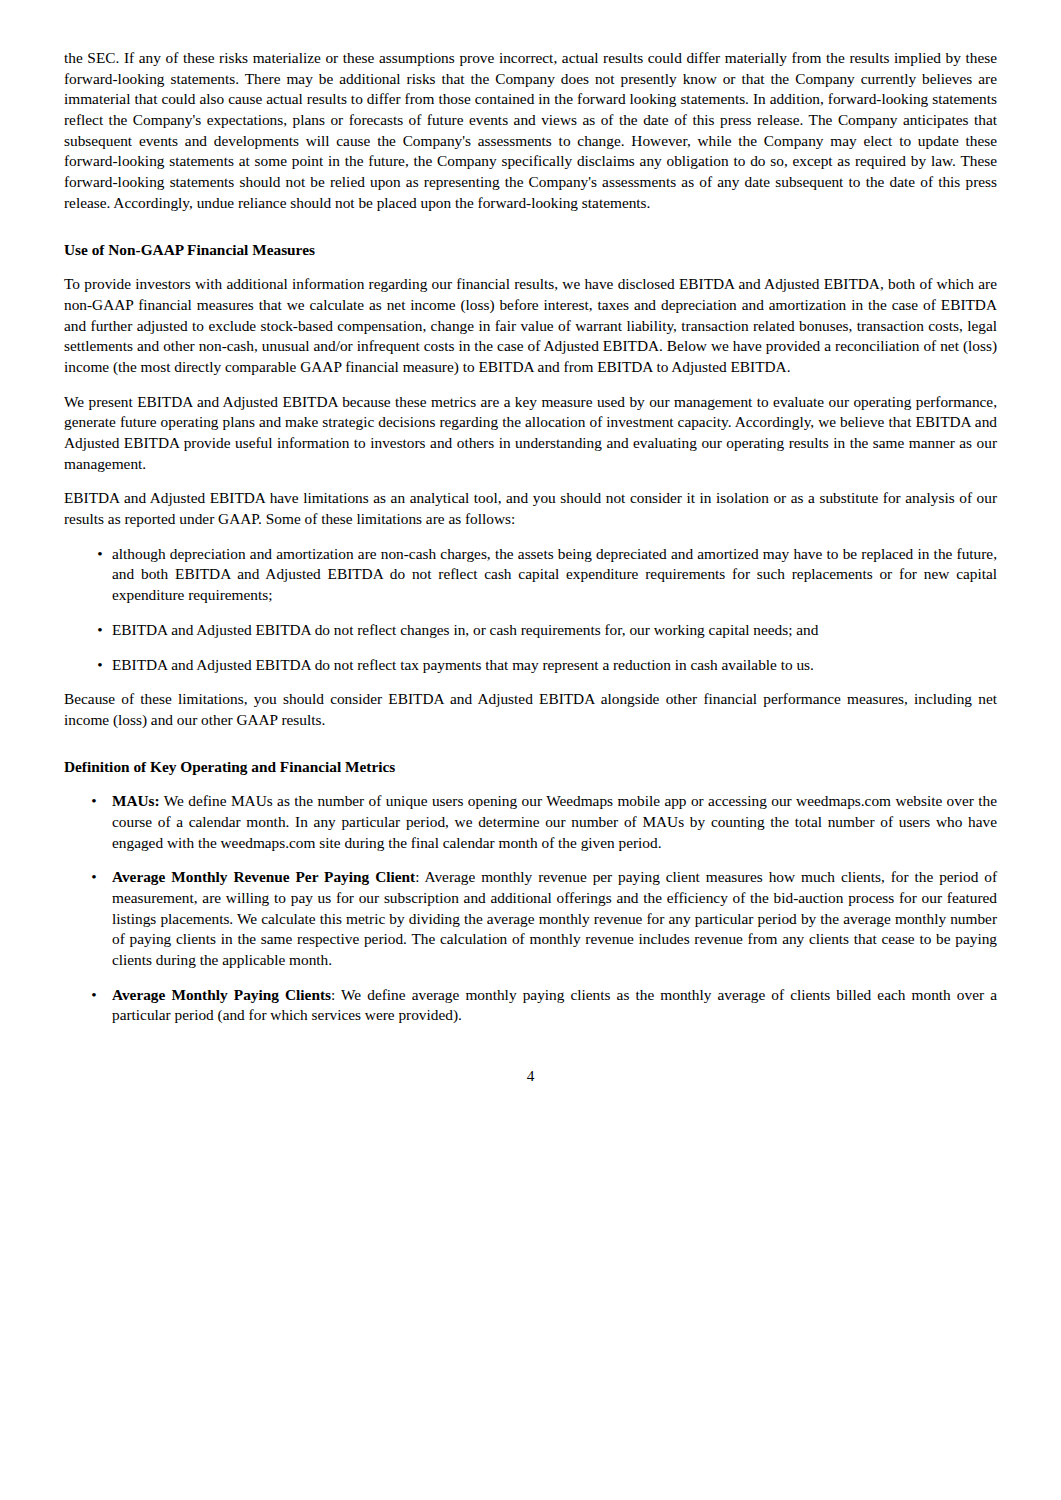the SEC. If any of these risks materialize or these assumptions prove incorrect, actual results could differ materially from the results implied by these forward-looking statements. There may be additional risks that the Company does not presently know or that the Company currently believes are immaterial that could also cause actual results to differ from those contained in the forward looking statements. In addition, forward-looking statements reflect the Company's expectations, plans or forecasts of future events and views as of the date of this press release. The Company anticipates that subsequent events and developments will cause the Company's assessments to change. However, while the Company may elect to update these forward-looking statements at some point in the future, the Company specifically disclaims any obligation to do so, except as required by law. These forward-looking statements should not be relied upon as representing the Company's assessments as of any date subsequent to the date of this press release. Accordingly, undue reliance should not be placed upon the forward-looking statements.
Use of Non-GAAP Financial Measures
To provide investors with additional information regarding our financial results, we have disclosed EBITDA and Adjusted EBITDA, both of which are non-GAAP financial measures that we calculate as net income (loss) before interest, taxes and depreciation and amortization in the case of EBITDA and further adjusted to exclude stock-based compensation, change in fair value of warrant liability, transaction related bonuses, transaction costs, legal settlements and other non-cash, unusual and/or infrequent costs in the case of Adjusted EBITDA. Below we have provided a reconciliation of net (loss) income (the most directly comparable GAAP financial measure) to EBITDA and from EBITDA to Adjusted EBITDA.
We present EBITDA and Adjusted EBITDA because these metrics are a key measure used by our management to evaluate our operating performance, generate future operating plans and make strategic decisions regarding the allocation of investment capacity. Accordingly, we believe that EBITDA and Adjusted EBITDA provide useful information to investors and others in understanding and evaluating our operating results in the same manner as our management.
EBITDA and Adjusted EBITDA have limitations as an analytical tool, and you should not consider it in isolation or as a substitute for analysis of our results as reported under GAAP. Some of these limitations are as follows:
• although depreciation and amortization are non-cash charges, the assets being depreciated and amortized may have to be replaced in the future, and both EBITDA and Adjusted EBITDA do not reflect cash capital expenditure requirements for such replacements or for new capital expenditure requirements;
• EBITDA and Adjusted EBITDA do not reflect changes in, or cash requirements for, our working capital needs; and
• EBITDA and Adjusted EBITDA do not reflect tax payments that may represent a reduction in cash available to us.
Because of these limitations, you should consider EBITDA and Adjusted EBITDA alongside other financial performance measures, including net income (loss) and our other GAAP results.
Definition of Key Operating and Financial Metrics
• MAUs: We define MAUs as the number of unique users opening our Weedmaps mobile app or accessing our weedmaps.com website over the course of a calendar month. In any particular period, we determine our number of MAUs by counting the total number of users who have engaged with the weedmaps.com site during the final calendar month of the given period.
• Average Monthly Revenue Per Paying Client: Average monthly revenue per paying client measures how much clients, for the period of measurement, are willing to pay us for our subscription and additional offerings and the efficiency of the bid-auction process for our featured listings placements. We calculate this metric by dividing the average monthly revenue for any particular period by the average monthly number of paying clients in the same respective period. The calculation of monthly revenue includes revenue from any clients that cease to be paying clients during the applicable month.
• Average Monthly Paying Clients: We define average monthly paying clients as the monthly average of clients billed each month over a particular period (and for which services were provided).
4